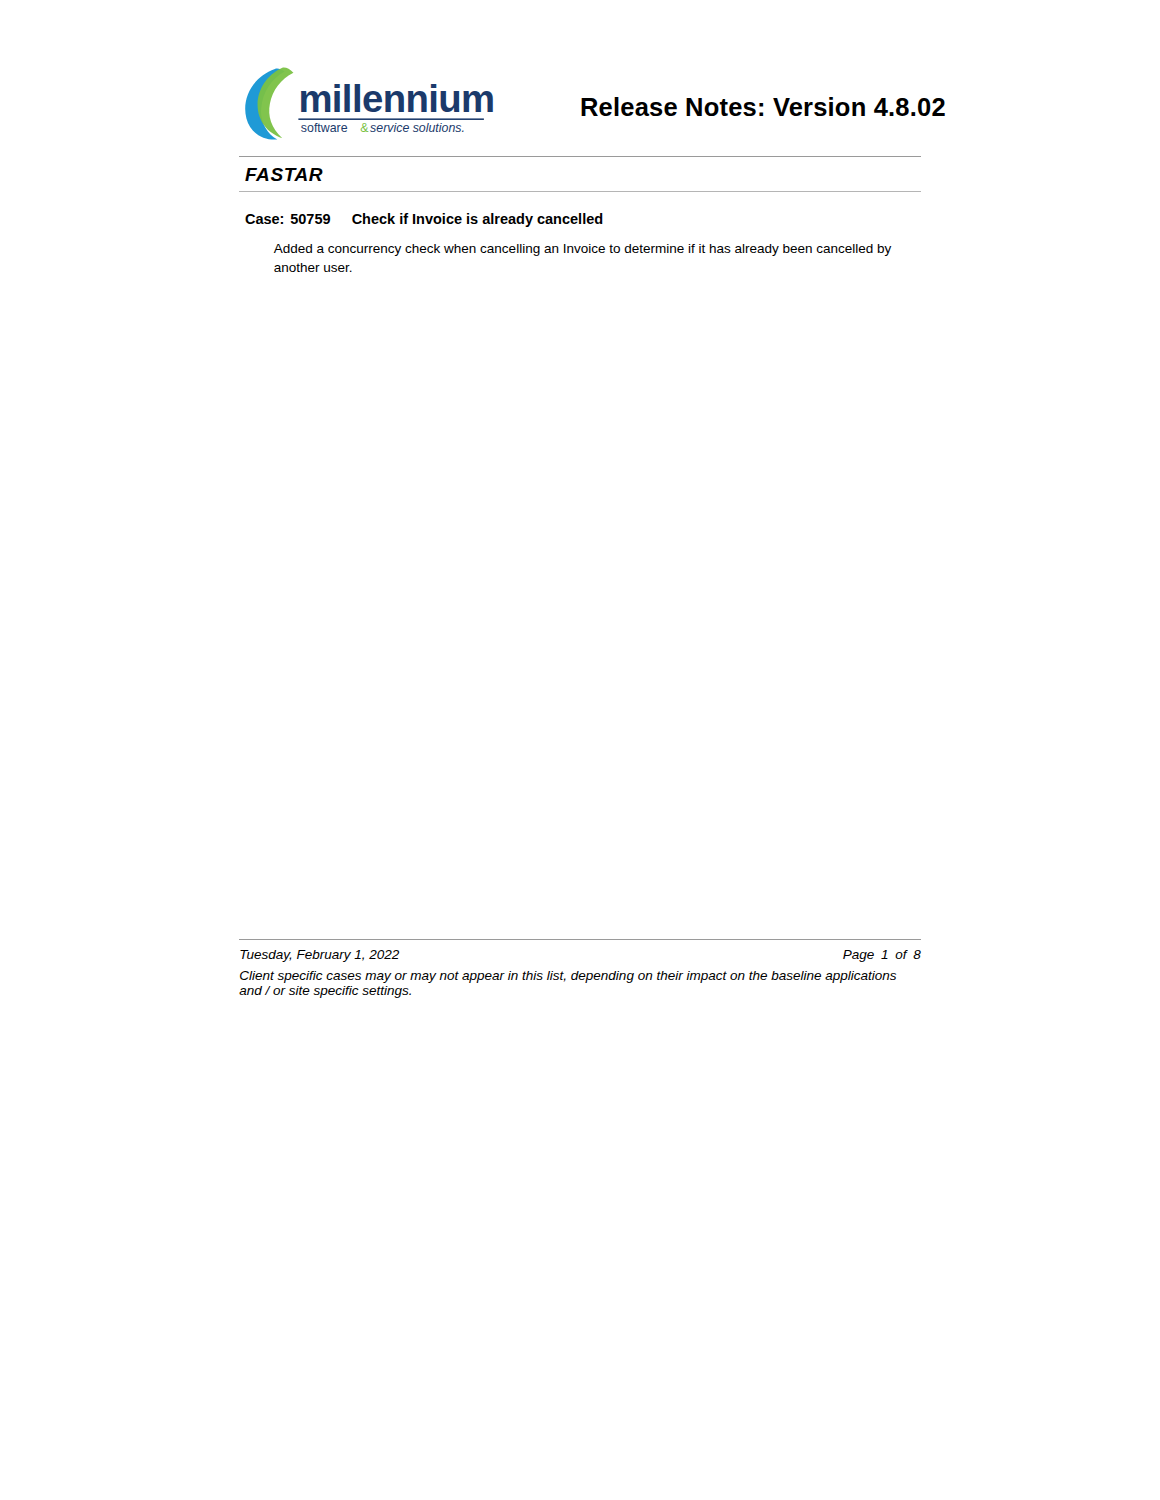millennium software & service solutions.
Release Notes: Version 4.8.02
FASTAR
Case: 50759Check if Invoice is already cancelled
Added a concurrency check when cancelling an Invoice to determine if it has already been cancelled by another user.
Tuesday, February 1, 2022
Page 1 of 8
Client specific cases may or may not appear in this list, depending on their impact on the baseline applications and / or site specific settings.